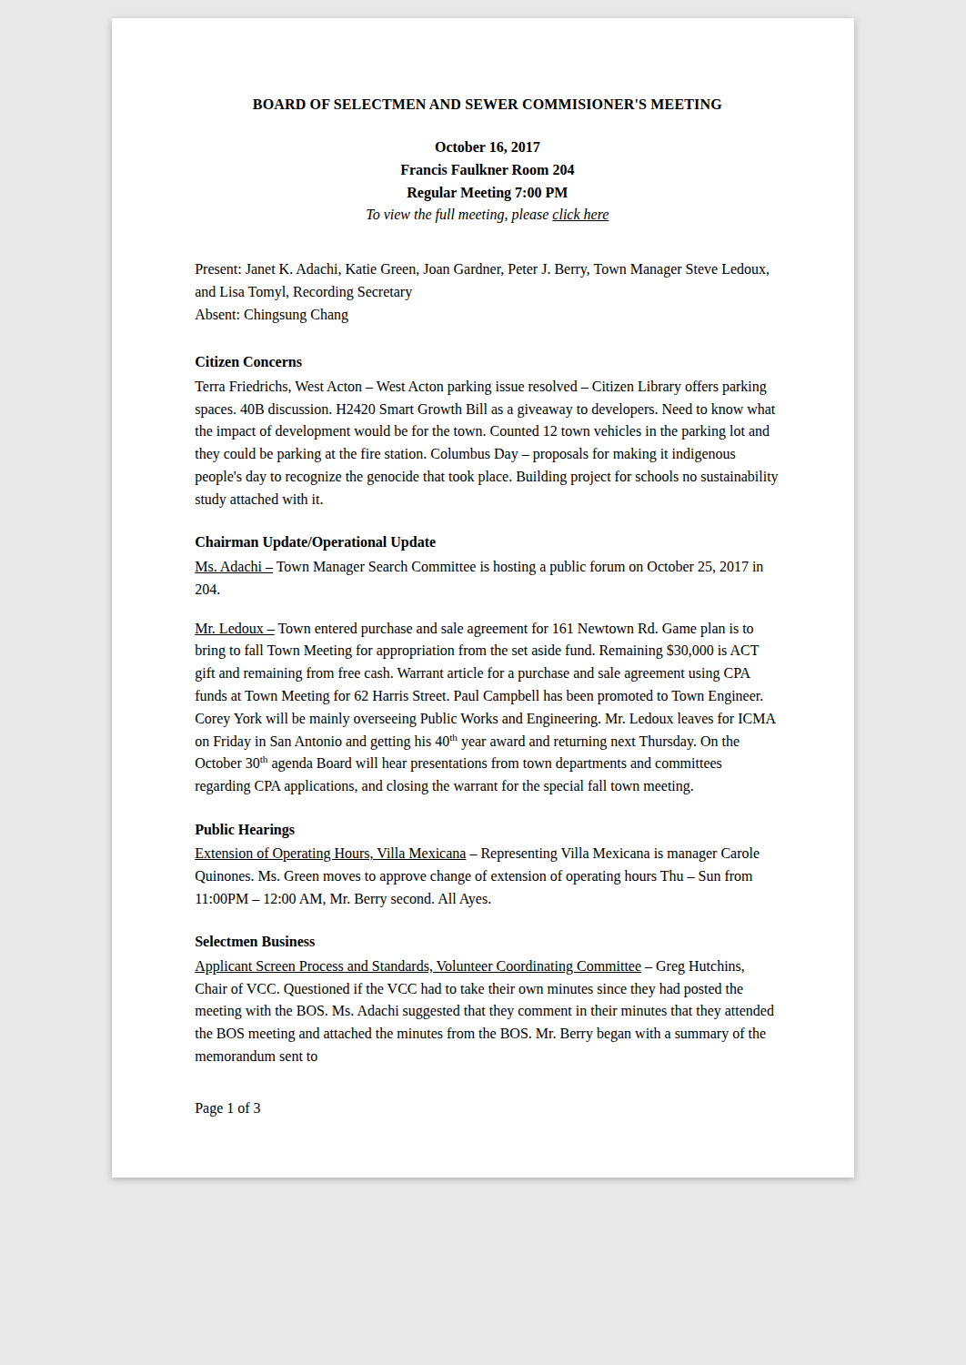BOARD OF SELECTMEN AND SEWER COMMISIONER'S MEETING
October 16, 2017
Francis Faulkner Room 204
Regular Meeting 7:00 PM
To view the full meeting, please click here
Present: Janet K. Adachi, Katie Green, Joan Gardner, Peter J. Berry, Town Manager Steve Ledoux, and Lisa Tomyl, Recording Secretary
Absent: Chingsung Chang
Citizen Concerns
Terra Friedrichs, West Acton – West Acton parking issue resolved – Citizen Library offers parking spaces. 40B discussion. H2420 Smart Growth Bill as a giveaway to developers. Need to know what the impact of development would be for the town. Counted 12 town vehicles in the parking lot and they could be parking at the fire station. Columbus Day – proposals for making it indigenous people's day to recognize the genocide that took place. Building project for schools no sustainability study attached with it.
Chairman Update/Operational Update
Ms. Adachi – Town Manager Search Committee is hosting a public forum on October 25, 2017 in 204.
Mr. Ledoux – Town entered purchase and sale agreement for 161 Newtown Rd. Game plan is to bring to fall Town Meeting for appropriation from the set aside fund. Remaining $30,000 is ACT gift and remaining from free cash. Warrant article for a purchase and sale agreement using CPA funds at Town Meeting for 62 Harris Street. Paul Campbell has been promoted to Town Engineer. Corey York will be mainly overseeing Public Works and Engineering. Mr. Ledoux leaves for ICMA on Friday in San Antonio and getting his 40th year award and returning next Thursday. On the October 30th agenda Board will hear presentations from town departments and committees regarding CPA applications, and closing the warrant for the special fall town meeting.
Public Hearings
Extension of Operating Hours, Villa Mexicana – Representing Villa Mexicana is manager Carole Quinones. Ms. Green moves to approve change of extension of operating hours Thu – Sun from 11:00PM – 12:00 AM, Mr. Berry second. All Ayes.
Selectmen Business
Applicant Screen Process and Standards, Volunteer Coordinating Committee – Greg Hutchins, Chair of VCC. Questioned if the VCC had to take their own minutes since they had posted the meeting with the BOS. Ms. Adachi suggested that they comment in their minutes that they attended the BOS meeting and attached the minutes from the BOS. Mr. Berry began with a summary of the memorandum sent to
Page 1 of 3